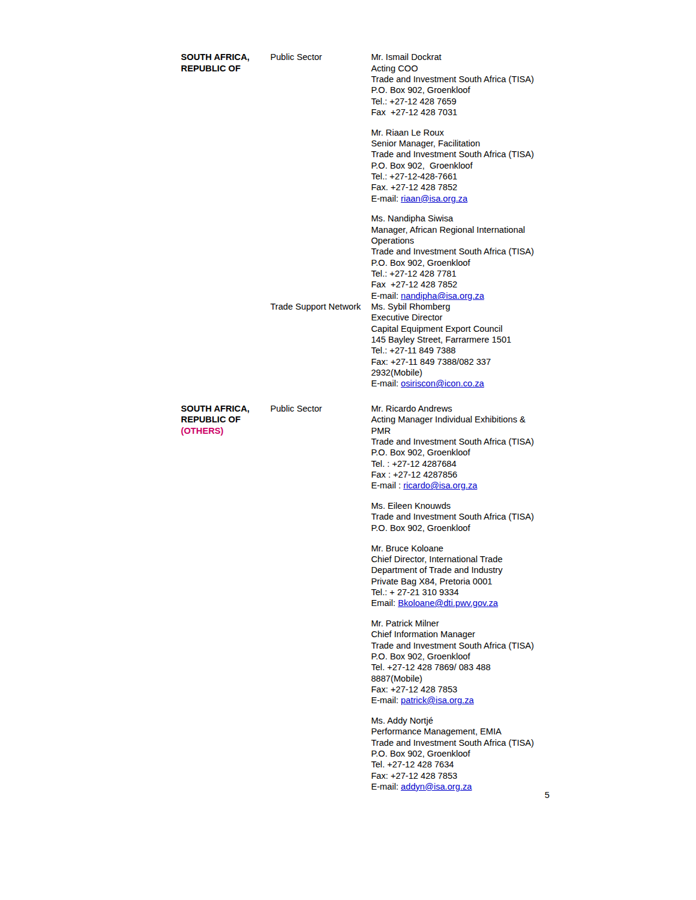| SOUTH AFRICA, REPUBLIC OF | Public Sector | Mr. Ismail Dockrat Acting COO Trade and Investment South Africa (TISA) P.O. Box 902, Groenkloof Tel.: +27-12 428 7659 Fax +27-12 428 7031 Mr. Riaan Le Roux Senior Manager, Facilitation Trade and Investment South Africa (TISA) P.O. Box 902, Groenkloof Tel.: +27-12-428-7661 Fax. +27-12 428 7852 E-mail: riaan@isa.org.za Ms. Nandipha Siwisa Manager, African Regional International Operations Trade and Investment South Africa (TISA) P.O. Box 902, Groenkloof Tel.: +27-12 428 7781 Fax +27-12 428 7852 E-mail: nandipha@isa.org.za |
| | Trade Support Network | Ms. Sybil Rhomberg Executive Director Capital Equipment Export Council 145 Bayley Street, Farrarmere 1501 Tel.: +27-11 849 7388 Fax: +27-11 849 7388/082 337 2932(Mobile) E-mail: osiriscon@icon.co.za |
| SOUTH AFRICA, REPUBLIC OF (OTHERS) | Public Sector | Mr. Ricardo Andrews Acting Manager Individual Exhibitions & PMR Trade and Investment South Africa (TISA) P.O. Box 902, Groenkloof Tel. : +27-12 4287684 Fax : +27-12 4287856 E-mail : ricardo@isa.org.za Ms. Eileen Knouwds Trade and Investment South Africa (TISA) P.O. Box 902, Groenkloof Mr. Bruce Koloane Chief Director, International Trade Department of Trade and Industry Private Bag X84, Pretoria 0001 Tel.: + 27-21 310 9334 Email: Bkoloane@dti.pwv.gov.za Mr. Patrick Milner Chief Information Manager Trade and Investment South Africa (TISA) P.O. Box 902, Groenkloof Tel. +27-12 428 7869/ 083 488 8887(Mobile) Fax: +27-12 428 7853 E-mail: patrick@isa.org.za Ms. Addy Nortjé Performance Management, EMIA Trade and Investment South Africa (TISA) P.O. Box 902, Groenkloof Tel. +27-12 428 7634 Fax: +27-12 428 7853 E-mail: addyn@isa.org.za |
5